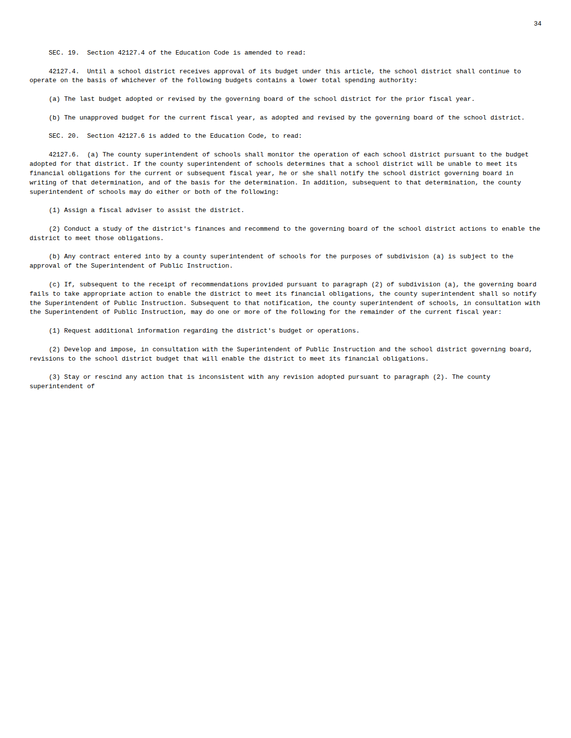34
SEC. 19. Section 42127.4 of the Education Code is amended to read:
42127.4. Until a school district receives approval of its budget under this article, the school district shall continue to operate on the basis of whichever of the following budgets contains a lower total spending authority:
(a) The last budget adopted or revised by the governing board of the school district for the prior fiscal year.
(b) The unapproved budget for the current fiscal year, as adopted and revised by the governing board of the school district.
SEC. 20. Section 42127.6 is added to the Education Code, to read:
42127.6. (a) The county superintendent of schools shall monitor the operation of each school district pursuant to the budget adopted for that district. If the county superintendent of schools determines that a school district will be unable to meet its financial obligations for the current or subsequent fiscal year, he or she shall notify the school district governing board in writing of that determination, and of the basis for the determination. In addition, subsequent to that determination, the county superintendent of schools may do either or both of the following:
(1) Assign a fiscal adviser to assist the district.
(2) Conduct a study of the district's finances and recommend to the governing board of the school district actions to enable the district to meet those obligations.
(b) Any contract entered into by a county superintendent of schools for the purposes of subdivision (a) is subject to the approval of the Superintendent of Public Instruction.
(c) If, subsequent to the receipt of recommendations provided pursuant to paragraph (2) of subdivision (a), the governing board fails to take appropriate action to enable the district to meet its financial obligations, the county superintendent shall so notify the Superintendent of Public Instruction. Subsequent to that notification, the county superintendent of schools, in consultation with the Superintendent of Public Instruction, may do one or more of the following for the remainder of the current fiscal year:
(1) Request additional information regarding the district's budget or operations.
(2) Develop and impose, in consultation with the Superintendent of Public Instruction and the school district governing board, revisions to the school district budget that will enable the district to meet its financial obligations.
(3) Stay or rescind any action that is inconsistent with any revision adopted pursuant to paragraph (2). The county superintendent of